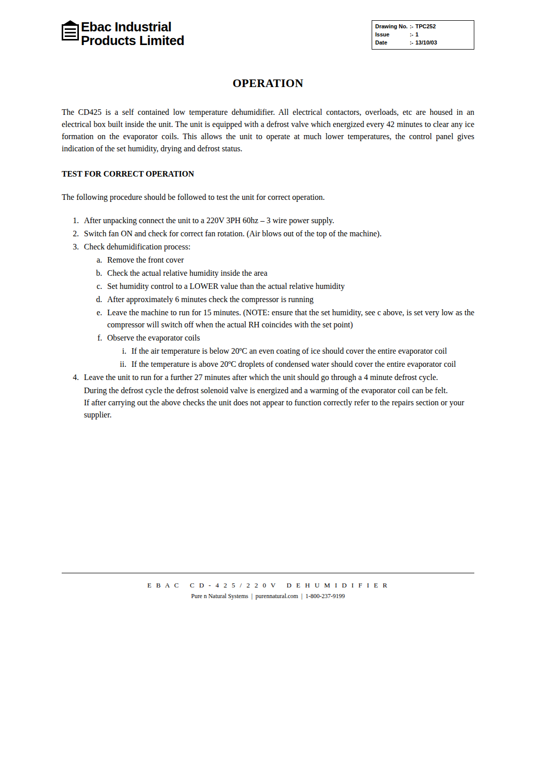Ebac Industrial
Products Limited
| Drawing No. | :- | TPC252 |
| Issue | :- | 1 |
| Date | :- | 13/10/03 |
OPERATION
The CD425 is a self contained low temperature dehumidifier. All electrical contactors, overloads, etc are housed in an electrical box built inside the unit. The unit is equipped with a defrost valve which energized every 42 minutes to clear any ice formation on the evaporator coils. This allows the unit to operate at much lower temperatures, the control panel gives indication of the set humidity, drying and defrost status.
TEST FOR CORRECT OPERATION
The following procedure should be followed to test the unit for correct operation.
After unpacking connect the unit to a 220V 3PH 60hz – 3 wire power supply.
Switch fan ON and check for correct fan rotation. (Air blows out of the top of the machine).
Check dehumidification process:
Remove the front cover
Check the actual relative humidity inside the area
Set humidity control to a LOWER value than the actual relative humidity
After approximately 6 minutes check the compressor is running
Leave the machine to run for 15 minutes. (NOTE: ensure that the set humidity, see c above, is set very low as the compressor will switch off when the actual RH coincides with the set point)
Observe the evaporator coils
If the air temperature is below 20ºC an even coating of ice should cover the entire evaporator coil
If the temperature is above 20ºC droplets of condensed water should cover the entire evaporator coil
Leave the unit to run for a further 27 minutes after which the unit should go through a 4 minute defrost cycle.
During the defrost cycle the defrost solenoid valve is energized and a warming of the evaporator coil can be felt.
If after carrying out the above checks the unit does not appear to function correctly refer to the repairs section or your supplier.
E B A C C D - 4 2 5 / 2 2 0 V D E H U M I D I F I E R
Pure n Natural Systems | purennatural.com | 1-800-237-9199